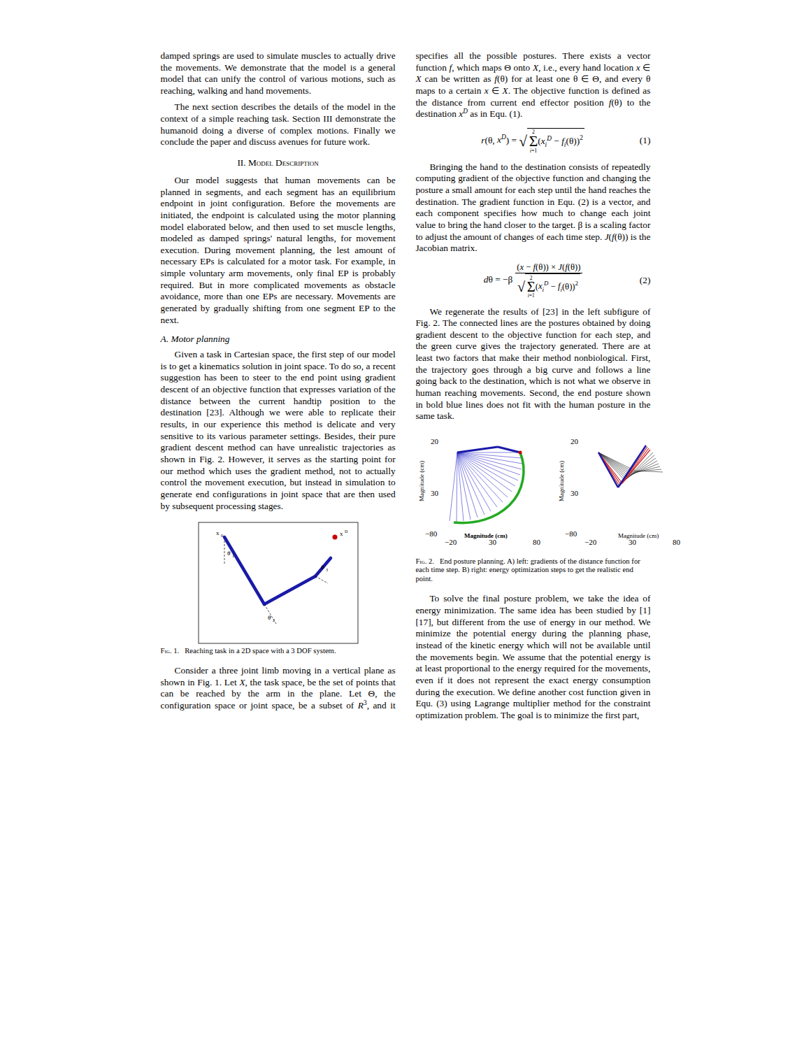damped springs are used to simulate muscles to actually drive the movements. We demonstrate that the model is a general model that can unify the control of various motions, such as reaching, walking and hand movements.
The next section describes the details of the model in the context of a simple reaching task. Section III demonstrate the humanoid doing a diverse of complex motions. Finally we conclude the paper and discuss avenues for future work.
II. Model Description
Our model suggests that human movements can be planned in segments, and each segment has an equilibrium endpoint in joint configuration. Before the movements are initiated, the endpoint is calculated using the motor planning model elaborated below, and then used to set muscle lengths, modeled as damped springs' natural lengths, for movement execution. During movement planning, the lest amount of necessary EPs is calculated for a motor task. For example, in simple voluntary arm movements, only final EP is probably required. But in more complicated movements as obstacle avoidance, more than one EPs are necessary. Movements are generated by gradually shifting from one segment EP to the next.
A. Motor planning
Given a task in Cartesian space, the first step of our model is to get a kinematics solution in joint space. To do so, a recent suggestion has been to steer to the end point using gradient descent of an objective function that expresses variation of the distance between the current handtip position to the destination [23]. Although we were able to replicate their results, in our experience this method is delicate and very sensitive to its various parameter settings. Besides, their pure gradient descent method can have unrealistic trajectories as shown in Fig. 2. However, it serves as the starting point for our method which uses the gradient method, not to actually control the movement execution, but instead in simulation to generate end configurations in joint space that are then used by subsequent processing stages.
x 0 x D θ 1 θ 2 θ 3
Fig. 1. Reaching task in a 2D space with a 3 DOF system.
Consider a three joint limb moving in a vertical plane as shown in Fig. 1. Let X, the task space, be the set of points that can be reached by the arm in the plane. Let Θ, the configuration space or joint space, be a subset of R3, and it specifies all the possible postures. There exists a vector function f, which maps Θ onto X, i.e., every hand location x ∈ X can be written as f(θ) for at least one θ ∈ Θ, and every θ maps to a certain x ∈ X. The objective function is defined as the distance from current end effector position f(θ) to the destination xD as in Equ. (1).
r(θ, xD) = √2 Σi=1(xiD − fi(θ))2 (1)
Bringing the hand to the destination consists of repeatedly computing gradient of the objective function and changing the posture a small amount for each step until the hand reaches the destination. The gradient function in Equ. (2) is a vector, and each component specifies how much to change each joint value to bring the hand closer to the target. β is a scaling factor to adjust the amount of changes of each time step. J(f(θ)) is the Jacobian matrix.
dθ = −β (x − f(θ)) × J(f(θ)) √2 Σi=1(xiD − fi(θ))2 (2)
We regenerate the results of [23] in the left subfigure of Fig. 2. The connected lines are the postures obtained by doing gradient descent to the objective function for each step, and the green curve gives the trajectory generated. There are at least two factors that make their method nonbiological. First, the trajectory goes through a big curve and follows a line going back to the destination, which is not what we observe in human reaching movements. Second, the end posture shown in bold blue lines does not fit with the human posture in the same task.
20 30 −80 −20 30 80 Magnitude (cm) Magnitude (cm) 20 30 −80 −20 30 80 Magnitude (cm) Magnitude (cm)
Fig. 2. End posture planning. A) left: gradients of the distance function for each time step. B) right: energy optimization steps to get the realistic end point.
To solve the final posture problem, we take the idea of energy minimization. The same idea has been studied by [1] [17], but different from the use of energy in our method. We minimize the potential energy during the planning phase, instead of the kinetic energy which will not be available until the movements begin. We assume that the potential energy is at least proportional to the energy required for the movements, even if it does not represent the exact energy consumption during the execution. We define another cost function given in Equ. (3) using Lagrange multiplier method for the constraint optimization problem. The goal is to minimize the first part,